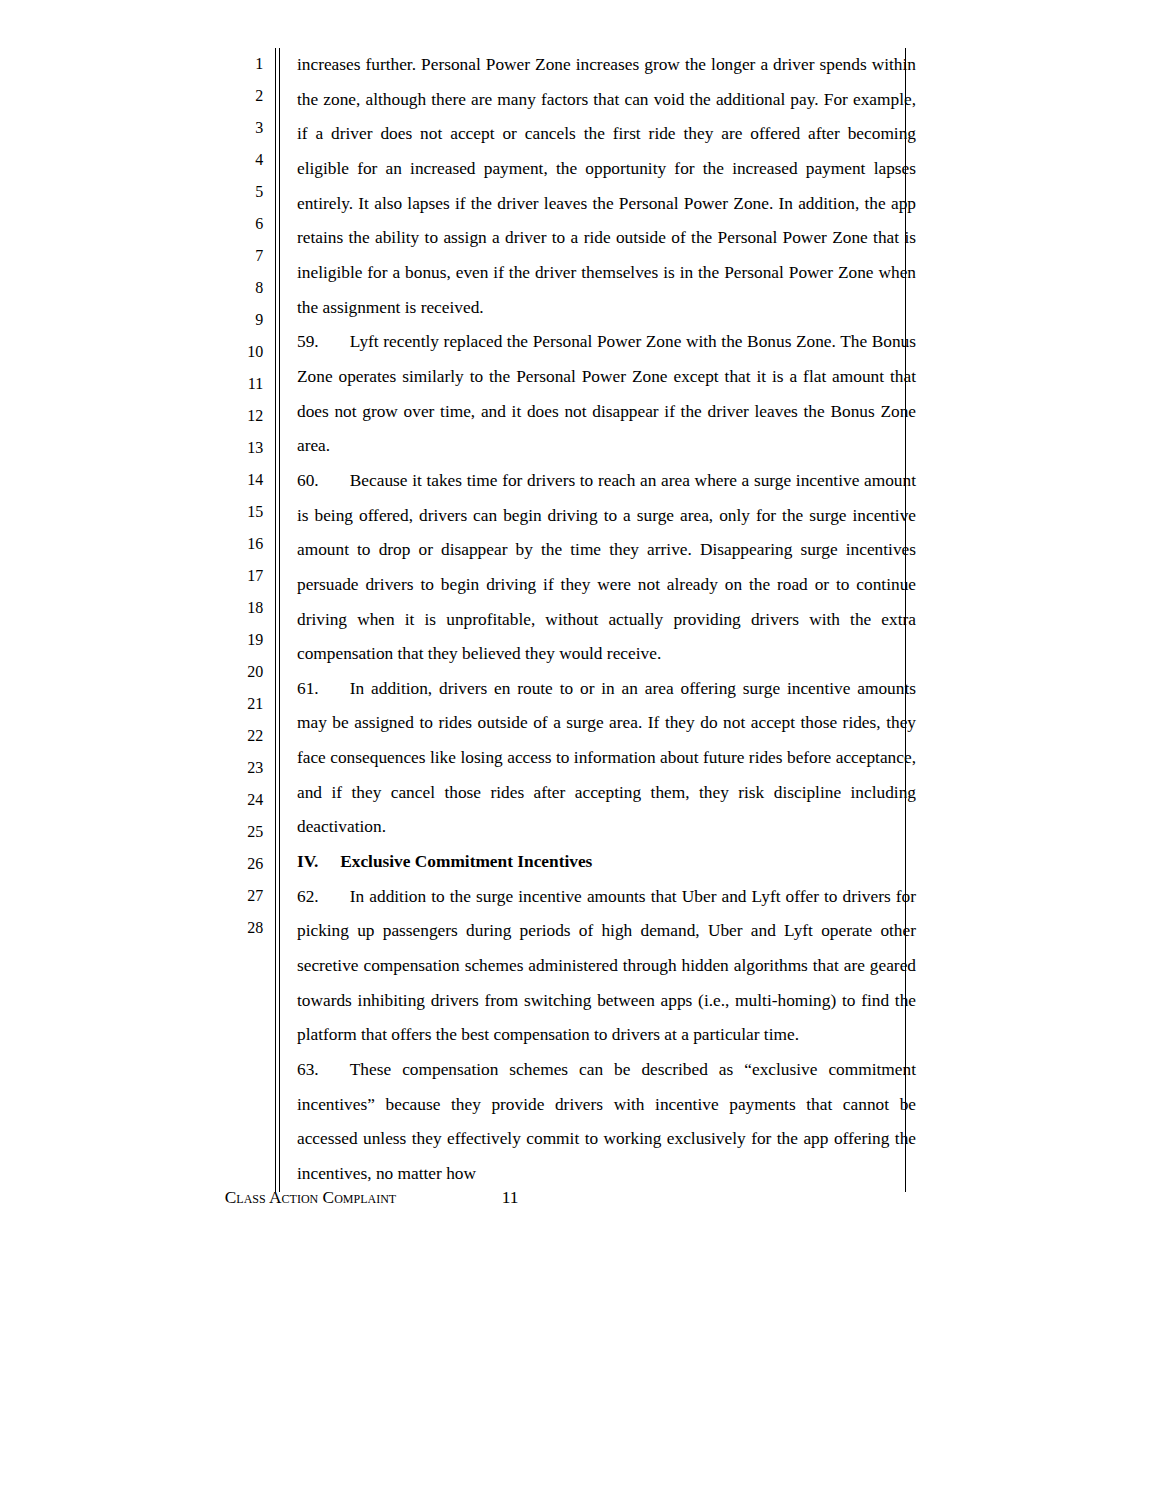1
2
3
4
5
6
7
8
9
10
11
12
13
14
15
16
17
18
19
20
21
22
23
24
25
26
27
28
increases further. Personal Power Zone increases grow the longer a driver spends within the zone, although there are many factors that can void the additional pay. For example, if a driver does not accept or cancels the first ride they are offered after becoming eligible for an increased payment, the opportunity for the increased payment lapses entirely. It also lapses if the driver leaves the Personal Power Zone. In addition, the app retains the ability to assign a driver to a ride outside of the Personal Power Zone that is ineligible for a bonus, even if the driver themselves is in the Personal Power Zone when the assignment is received.
59. Lyft recently replaced the Personal Power Zone with the Bonus Zone. The Bonus Zone operates similarly to the Personal Power Zone except that it is a flat amount that does not grow over time, and it does not disappear if the driver leaves the Bonus Zone area.
60. Because it takes time for drivers to reach an area where a surge incentive amount is being offered, drivers can begin driving to a surge area, only for the surge incentive amount to drop or disappear by the time they arrive. Disappearing surge incentives persuade drivers to begin driving if they were not already on the road or to continue driving when it is unprofitable, without actually providing drivers with the extra compensation that they believed they would receive.
61. In addition, drivers en route to or in an area offering surge incentive amounts may be assigned to rides outside of a surge area. If they do not accept those rides, they face consequences like losing access to information about future rides before acceptance, and if they cancel those rides after accepting them, they risk discipline including deactivation.
IV. Exclusive Commitment Incentives
62. In addition to the surge incentive amounts that Uber and Lyft offer to drivers for picking up passengers during periods of high demand, Uber and Lyft operate other secretive compensation schemes administered through hidden algorithms that are geared towards inhibiting drivers from switching between apps (i.e., multi-homing) to find the platform that offers the best compensation to drivers at a particular time.
63. These compensation schemes can be described as “exclusive commitment incentives” because they provide drivers with incentive payments that cannot be accessed unless they effectively commit to working exclusively for the app offering the incentives, no matter how
Class Action Complaint 11